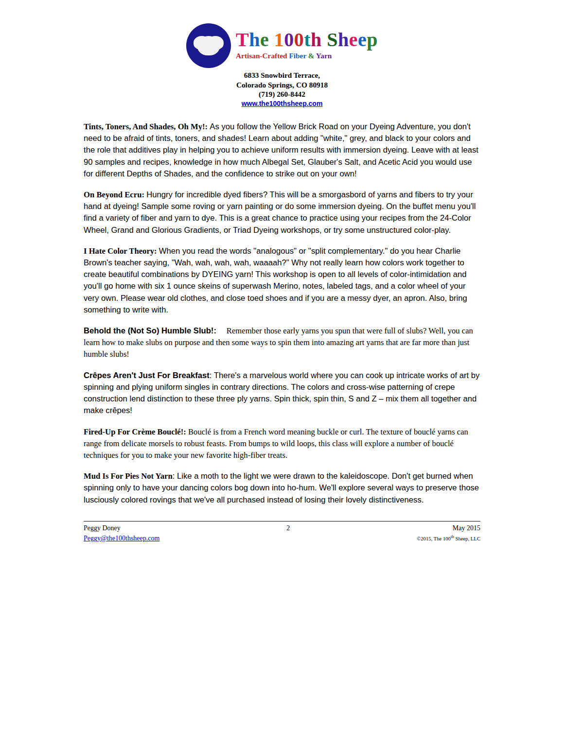The 100 th Sheep
Artisan-Crafted Fiber & Yarn
6833 Snowbird Terrace,
Colorado Springs, CO 80918
(719) 260-8442
www.the100thsheep.com
Tints, Toners, And Shades, Oh My!: As you follow the Yellow Brick Road on your Dyeing Adventure, you don't need to be afraid of tints, toners, and shades! Learn about adding "white," grey, and black to your colors and the role that additives play in helping you to achieve uniform results with immersion dyeing. Leave with at least 90 samples and recipes, knowledge in how much Albegal Set, Glauber's Salt, and Acetic Acid you would use for different Depths of Shades, and the confidence to strike out on your own!
On Beyond Ecru: Hungry for incredible dyed fibers? This will be a smorgasbord of yarns and fibers to try your hand at dyeing! Sample some roving or yarn painting or do some immersion dyeing. On the buffet menu you'll find a variety of fiber and yarn to dye. This is a great chance to practice using your recipes from the 24-Color Wheel, Grand and Glorious Gradients, or Triad Dyeing workshops, or try some unstructured color-play.
I Hate Color Theory: When you read the words "analogous" or "split complementary." do you hear Charlie Brown's teacher saying, "Wah, wah, wah, wah, waaaah?" Why not really learn how colors work together to create beautiful combinations by DYEING yarn! This workshop is open to all levels of color-intimidation and you'll go home with six 1 ounce skeins of superwash Merino, notes, labeled tags, and a color wheel of your very own. Please wear old clothes, and close toed shoes and if you are a messy dyer, an apron. Also, bring something to write with.
Behold the (Not So) Humble Slub!: Remember those early yarns you spun that were full of slubs? Well, you can learn how to make slubs on purpose and then some ways to spin them into amazing art yarns that are far more than just humble slubs!
Crêpes Aren't Just For Breakfast: There's a marvelous world where you can cook up intricate works of art by spinning and plying uniform singles in contrary directions. The colors and cross-wise patterning of crepe construction lend distinction to these three ply yarns. Spin thick, spin thin, S and Z – mix them all together and make crêpes!
Fired-Up For Crème Bouclé!: Bouclé is from a French word meaning buckle or curl. The texture of bouclé yarns can range from delicate morsels to robust feasts. From bumps to wild loops, this class will explore a number of bouclé techniques for you to make your new favorite high-fiber treats.
Mud Is For Pies Not Yarn: Like a moth to the light we were drawn to the kaleidoscope. Don't get burned when spinning only to have your dancing colors bog down into ho-hum. We'll explore several ways to preserve those lusciously colored rovings that we've all purchased instead of losing their lovely distinctiveness.
Peggy Doney
Peggy@the100thsheep.com
2
May 2015
©2015, The 100th Sheep, LLC